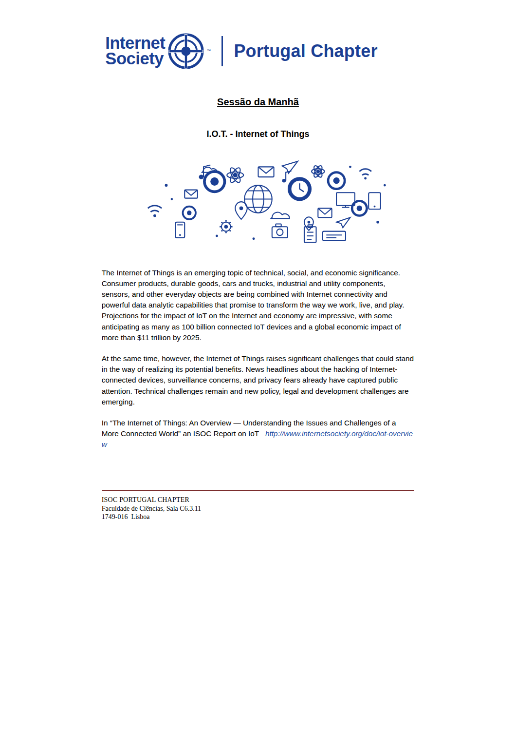InternetSociety
™
Portugal Chapter
Sessão da Manhã
I.O.T. - Internet of Things
The Internet of Things is an emerging topic of technical, social, and economic significance. Consumer products, durable goods, cars and trucks, industrial and utility components, sensors, and other everyday objects are being combined with Internet connectivity and powerful data analytic capabilities that promise to transform the way we work, live, and play. Projections for the impact of IoT on the Internet and economy are impressive, with some anticipating as many as 100 billion connected IoT devices and a global economic impact of more than $11 trillion by 2025.
At the same time, however, the Internet of Things raises significant challenges that could stand in the way of realizing its potential benefits. News headlines about the hacking of Internet-connected devices, surveillance concerns, and privacy fears already have captured public attention. Technical challenges remain and new policy, legal and development challenges are emerging.
In “The Internet of Things: An Overview — Understanding the Issues and Challenges of a More Connected World” an ISOC Report on IoT http://www.internetsociety.org/doc/iot-overview
ISOC PORTUGAL CHAPTER
Faculdade de Ciências, Sala C6.3.11
1749-016 Lisboa